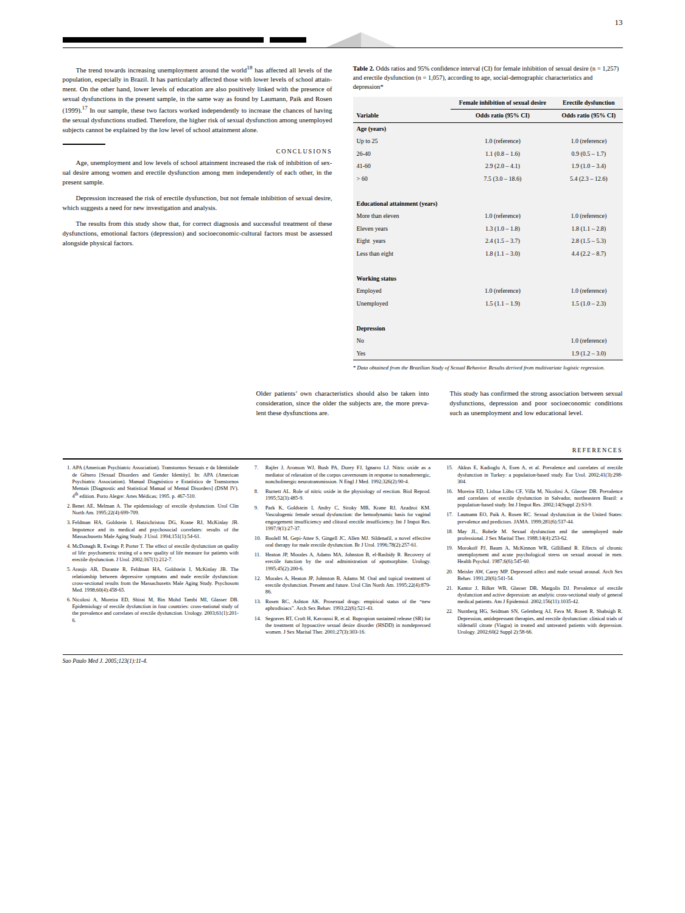13
The trend towards increasing unemployment around the world18 has affected all levels of the population, especially in Brazil. It has particularly affected those with lower levels of school attainment. On the other hand, lower levels of education are also positively linked with the presence of sexual dysfunctions in the present sample, in the same way as found by Laumann, Paik and Rosen (1999).17 In our sample, these two factors worked independently to increase the chances of having the sexual dysfunctions studied. Therefore, the higher risk of sexual dysfunction among unemployed subjects cannot be explained by the low level of school attainment alone.
CONCLUSIONS
Age, unemployment and low levels of school attainment increased the risk of inhibition of sexual desire among women and erectile dysfunction among men independently of each other, in the present sample.
Depression increased the risk of erectile dysfunction, but not female inhibition of sexual desire, which suggests a need for new investigation and analysis.
The results from this study show that, for correct diagnosis and successful treatment of these dysfunctions, emotional factors (depression) and socioeconomic-cultural factors must be assessed alongside physical factors.
Table 2. Odds ratios and 95% confidence interval (CI) for female inhibition of sexual desire (n = 1,257) and erectile dysfunction (n = 1,057), according to age, social-demographic characteristics and depression*
| | Female inhibition of sexual desire | Erectile dysfunction |
| --- | --- | --- |
| Variable | Odds ratio (95% CI) | Odds ratio (95% CI) |
| Age (years) | | |
| Up to 25 | 1.0 (reference) | 1.0 (reference) |
| 26-40 | 1.1 (0.8 – 1.6) | 0.9 (0.5 – 1.7) |
| 41-60 | 2.9 (2.0 – 4.1) | 1.9 (1.0 – 3.4) |
| > 60 | 7.5 (3.0 – 18.6) | 5.4 (2.3 – 12.6) |
| Educational attainment (years) | | |
| More than eleven | 1.0 (reference) | 1.0 (reference) |
| Eleven years | 1.3 (1.0 – 1.8) | 1.8 (1.1 – 2.8) |
| Eight years | 2.4 (1.5 – 3.7) | 2.8 (1.5 – 5.3) |
| Less than eight | 1.8 (1.1 – 3.0) | 4.4 (2.2 – 8.7) |
| Working status | | |
| Employed | 1.0 (reference) | 1.0 (reference) |
| Unemployed | 1.5 (1.1 – 1.9) | 1.5 (1.0 – 2.3) |
| Depression | | |
| No | | 1.0 (reference) |
| Yes | | 1.9 (1.2 – 3.0) |
* Data obtained from the Brazilian Study of Sexual Behavior. Results derived from multivariate logistic regression.
Older patients’ own characteristics should also be taken into consideration, since the older the subjects are, the more prevalent these dysfunctions are.
This study has confirmed the strong association between sexual dysfunctions, depression and poor socioeconomic conditions such as unemployment and low educational level.
REFERENCES
APA (American Psychiatric Association). Transtornos Sexuais e da Identidade de Gênero [Sexual Disorders and Gender Identity]. In: APA (American Psychiatric Association). Manual Diagnóstico e Estatístico de Transtornos Mentais [Diagnostic and Statistical Manual of Mental Disorders] (DSM IV). 4th edition. Porto Alegre: Artes Médicas; 1995. p. 467-510.
Benet AE, Melman A. The epidemiology of erectile dysfunction. Urol Clin North Am. 1995;22(4):699-709.
Feldman HA, Goldstein I, Hatzichristou DG, Krane RJ, McKinlay JB. Impotence and its medical and psychosocial correlates: results of the Massachusetts Male Aging Study. J Urol. 1994;151(1):54-61.
McDonagh R, Ewings P, Porter T. The effect of erectile dysfunction on quality of life: psychometric testing of a new quality of life measure for patients with erectile dysfunction. J Urol. 2002;167(1):212-7.
Araujo AB, Durante R, Feldman HA, Goldstein I, McKinlay JB. The relationship between depressive symptoms and male erectile dysfunction: cross-sectional results from the Massachusetts Male Aging Study. Psychosom Med. 1998;60(4):458-65.
Nicolosi A, Moreira ED, Shirai M, Bin Mohd Tambi MI, Glasser DB. Epidemiology of erectile dysfunction in four countries: cross-national study of the prevalence and correlates of erectile dysfunction. Urology. 2003;61(1):201-6.
7. Rajfer J, Aronson WJ, Bush PA, Dorey FJ, Ignarro LJ. Nitric oxide as a mediator of relaxation of the corpus cavernosum in response to nonadrenergic, noncholinergic neurotransmission. N Engl J Med. 1992;326(2):90-4.
8. Burnett AL. Role of nitric oxide in the physiology of erection. Biol Reprod. 1995;52(3):485-9.
9. Park K, Goldstein I, Andry C, Siroky MB, Krane RJ, Azadzoi KM. Vasculogenic female sexual dysfunction: the hemodynamic basis for vaginal engorgement insufficiency and clitoral erectile insufficiency. Int J Impot Res. 1997;9(1):27-37.
10. Boolell M, Gepi-Attee S, Gingell JC, Allen MJ. Sildenafil, a novel effective oral therapy for male erectile dysfunction. Br J Urol. 1996;78(2):257-61.
11. Heaton JP, Morales A, Adams MA, Johnston B, el-Rashidy R. Recovery of erectile function by the oral administration of apomorphine. Urology. 1995;45(2):200-6.
12. Morales A, Heaton JP, Johnston B, Adams M. Oral and topical treatment of erectile dysfunction. Present and future. Urol Clin North Am. 1995;22(4):879-86.
13. Rosen RC, Ashton AK. Prosexual drugs: empirical status of the “new aphrodisiacs”. Arch Sex Behav. 1993;22(6):521-43.
14. Segraves RT, Croft H, Kavoussi R, et al. Bupropion sustained release (SR) for the treatment of hypoactive sexual desire disorder (HSDD) in nondepressed women. J Sex Marital Ther. 2001;27(3):303-16.
15. Akkus E, Kadioglu A, Esen A, et al. Prevalence and correlates of erectile dysfunction in Turkey: a population-based study. Eur Urol. 2002;41(3):298-304.
16. Moreira ED, Lisboa Lôbo CF, Villa M, Nicolosi A, Glasser DB. Prevalence and correlates of erectile dysfunction in Salvador, northeastern Brazil: a population-based study. Int J Impot Res. 2002;14(Suppl 2):S3-9.
17. Laumann EO, Paik A, Rosen RC. Sexual dysfunction in the United States: prevalence and predictors. JAMA. 1999;281(6):537-44.
18. May JL, Bobele M. Sexual dysfunction and the unemployed male professional. J Sex Marital Ther. 1988;14(4):253-62.
19. Morokoff PJ, Baum A, McKinnon WR, Gillilland R. Effects of chronic unemployment and acute psychological stress on sexual arousal in men. Health Psychol. 1987;6(6):545-60.
20. Meisler AW, Carey MP. Depressed affect and male sexual arousal. Arch Sex Behav. 1991;20(6):541-54.
21. Kantor J, Bilker WB, Glasser DB, Margolis DJ. Prevalence of erectile dysfunction and active depression: an analytic cross-sectional study of general medical patients. Am J Epidemiol. 2002;156(11):1035-42.
22. Nurnberg HG, Seidman SN, Gelenberg AJ, Fava M, Rosen R, Shabsigh R. Depression, antidepressant therapies, and erectile dysfunction: clinical trials of sildenafil citrate (Viagra) in treated and untreated patients with depression. Urology. 2002;60(2 Suppl 2):58-66.
Sao Paulo Med J. 2005;123(1):11-4.